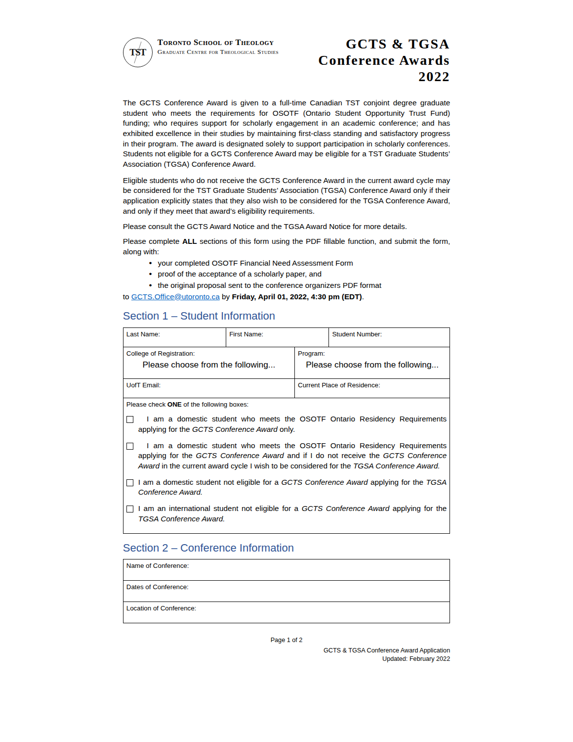Toronto School of Theology
Graduate Centre for Theological Studies
GCTS & TGSA Conference Awards 2022
The GCTS Conference Award is given to a full-time Canadian TST conjoint degree graduate student who meets the requirements for OSOTF (Ontario Student Opportunity Trust Fund) funding; who requires support for scholarly engagement in an academic conference; and has exhibited excellence in their studies by maintaining first-class standing and satisfactory progress in their program. The award is designated solely to support participation in scholarly conferences. Students not eligible for a GCTS Conference Award may be eligible for a TST Graduate Students’ Association (TGSA) Conference Award.
Eligible students who do not receive the GCTS Conference Award in the current award cycle may be considered for the TST Graduate Students’ Association (TGSA) Conference Award only if their application explicitly states that they also wish to be considered for the TGSA Conference Award, and only if they meet that award’s eligibility requirements.
Please consult the GCTS Award Notice and the TGSA Award Notice for more details.
Please complete ALL sections of this form using the PDF fillable function, and submit the form, along with:
your completed OSOTF Financial Need Assessment Form
proof of the acceptance of a scholarly paper, and
the original proposal sent to the conference organizers PDF format
to GCTS.Office@utoronto.ca by Friday, April 01, 2022, 4:30 pm (EDT).
Section 1 – Student Information
| Last Name: | First Name: | Student Number: |
| College of Registration: Please choose from the following... | Program: Please choose from the following... |
| UofT Email: | Current Place of Residence: |
| Please check ONE of the following boxes: I am a domestic student who meets the OSOTF Ontario Residency Requirements applying for the GCTS Conference Award only. I am a domestic student who meets the OSOTF Ontario Residency Requirements applying for the GCTS Conference Award and if I do not receive the GCTS Conference Award in the current award cycle I wish to be considered for the TGSA Conference Award. I am a domestic student not eligible for a GCTS Conference Award applying for the TGSA Conference Award. I am an international student not eligible for a GCTS Conference Award applying for the TGSA Conference Award. |
Section 2 – Conference Information
| Name of Conference: |
| Dates of Conference: |
| Location of Conference: |
Page 1 of 2
GCTS & TGSA Conference Award Application
Updated: February 2022